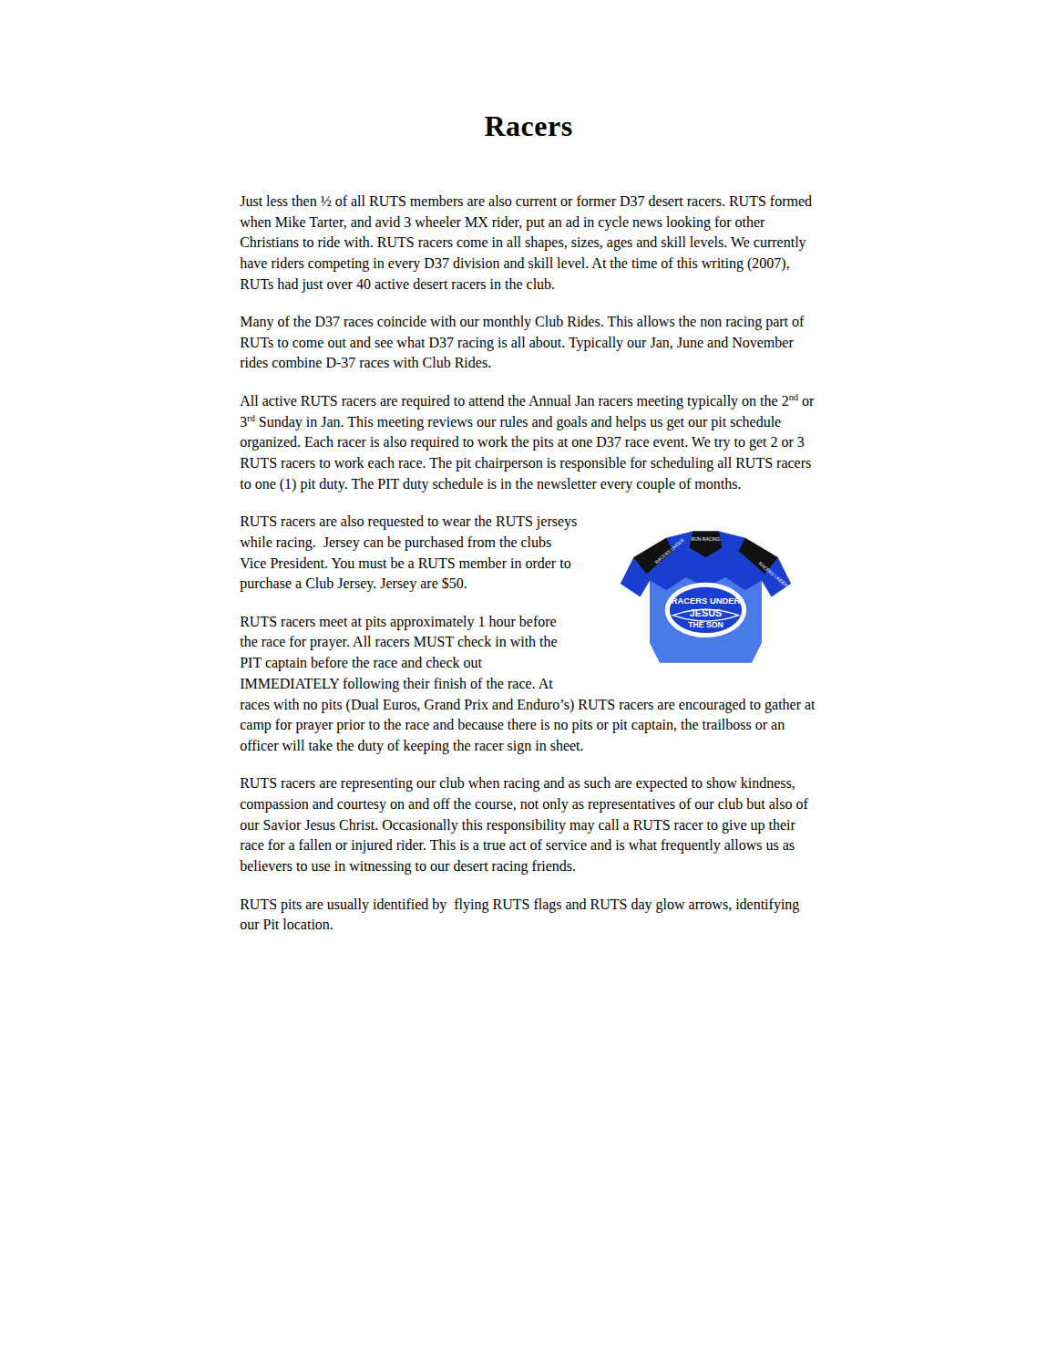Racers
Just less then ½ of all RUTS members are also current or former D37 desert racers. RUTS formed when Mike Tarter, and avid 3 wheeler MX rider, put an ad in cycle news looking for other Christians to ride with. RUTS racers come in all shapes, sizes, ages and skill levels. We currently have riders competing in every D37 division and skill level. At the time of this writing (2007), RUTs had just over 40 active desert racers in the club.
Many of the D37 races coincide with our monthly Club Rides. This allows the non racing part of RUTs to come out and see what D37 racing is all about. Typically our Jan, June and November rides combine D-37 races with Club Rides.
All active RUTS racers are required to attend the Annual Jan racers meeting typically on the 2nd or 3rd Sunday in Jan. This meeting reviews our rules and goals and helps us get our pit schedule organized. Each racer is also required to work the pits at one D37 race event. We try to get 2 or 3 RUTS racers to work each race. The pit chairperson is responsible for scheduling all RUTS racers to one (1) pit duty. The PIT duty schedule is in the newsletter every couple of months.
RUTS racers are also requested to wear the RUTS jerseys while racing. Jersey can be purchased from the clubs Vice President. You must be a RUTS member in order to purchase a Club Jersey. Jersey are $50.
RUTS racers meet at pits approximately 1 hour before the race for prayer. All racers MUST check in with the PIT captain before the race and check out IMMEDIATELY following their finish of the race. At races with no pits (Dual Euros, Grand Prix and Enduro’s) RUTS racers are encouraged to gather at camp for prayer prior to the race and because there is no pits or pit captain, the trailboss or an officer will take the duty of keeping the racer sign in sheet.
RUTS racers are representing our club when racing and as such are expected to show kindness, compassion and courtesy on and off the course, not only as representatives of our club but also of our Savior Jesus Christ. Occasionally this responsibility may call a RUTS racer to give up their race for a fallen or injured rider. This is a true act of service and is what frequently allows us as believers to use in witnessing to our desert racing friends.
RUTS pits are usually identified by flying RUTS flags and RUTS day glow arrows, identifying our Pit location.